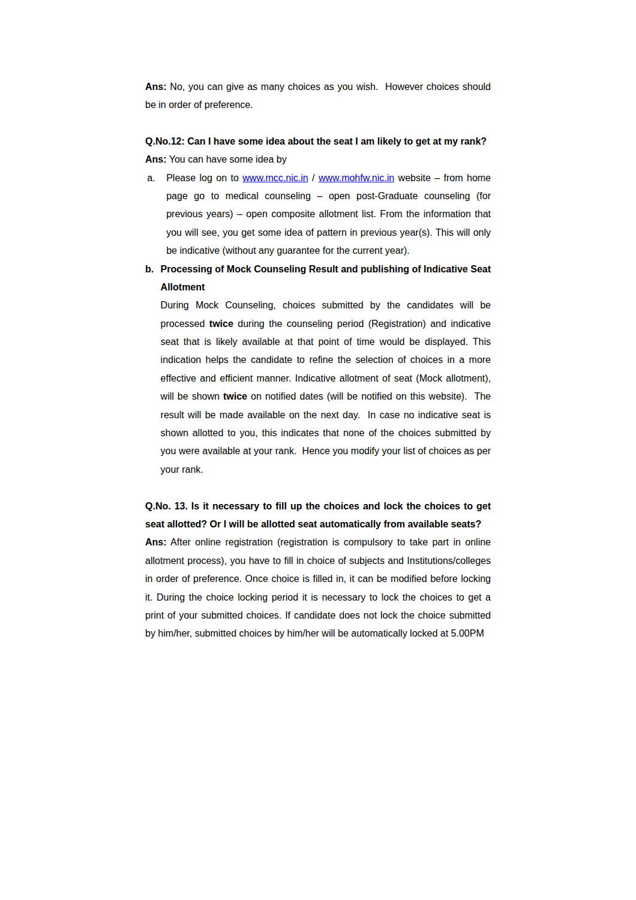Ans: No, you can give as many choices as you wish. However choices should be in order of preference.
Q.No.12: Can I have some idea about the seat I am likely to get at my rank?
Ans: You can have some idea by
a.
Please log on to www.mcc.nic.in / www.mohfw.nic.in website – from home page go to medical counseling – open post-Graduate counseling (for previous years) – open composite allotment list. From the information that you will see, you get some idea of pattern in previous year(s). This will only be indicative (without any guarantee for the current year).
b.
Processing of Mock Counseling Result and publishing of Indicative Seat Allotment
During Mock Counseling, choices submitted by the candidates will be processed twice during the counseling period (Registration) and indicative seat that is likely available at that point of time would be displayed. This indication helps the candidate to refine the selection of choices in a more effective and efficient manner. Indicative allotment of seat (Mock allotment), will be shown twice on notified dates (will be notified on this website). The result will be made available on the next day. In case no indicative seat is shown allotted to you, this indicates that none of the choices submitted by you were available at your rank. Hence you modify your list of choices as per your rank.
Q.No. 13. Is it necessary to fill up the choices and lock the choices to get seat allotted? Or I will be allotted seat automatically from available seats?
Ans: After online registration (registration is compulsory to take part in online allotment process), you have to fill in choice of subjects and Institutions/colleges in order of preference. Once choice is filled in, it can be modified before locking it. During the choice locking period it is necessary to lock the choices to get a print of your submitted choices. If candidate does not lock the choice submitted by him/her, submitted choices by him/her will be automatically locked at 5.00PM